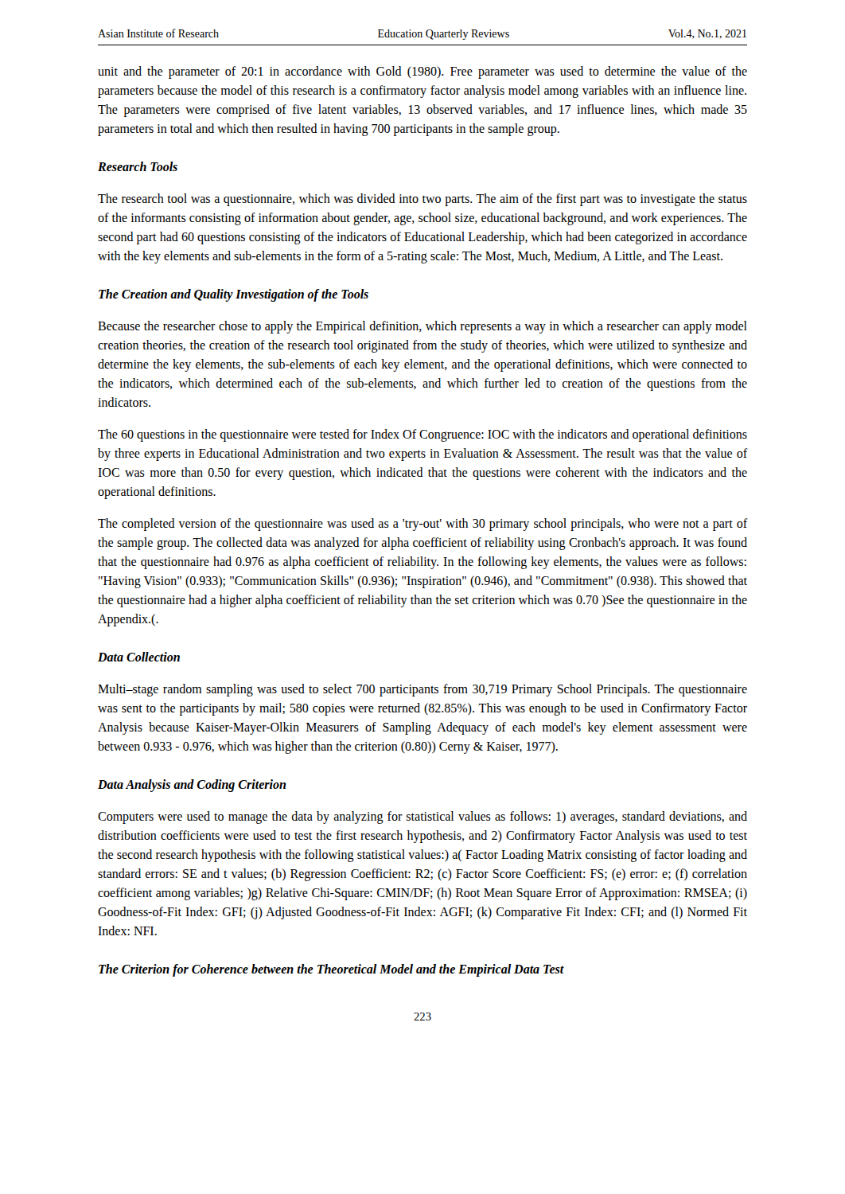Asian Institute of Research Education Quarterly Reviews Vol.4, No.1, 2021
unit and the parameter of 20:1 in accordance with Gold (1980). Free parameter was used to determine the value of the parameters because the model of this research is a confirmatory factor analysis model among variables with an influence line. The parameters were comprised of five latent variables, 13 observed variables, and 17 influence lines, which made 35 parameters in total and which then resulted in having 700 participants in the sample group.
Research Tools
The research tool was a questionnaire, which was divided into two parts. The aim of the first part was to investigate the status of the informants consisting of information about gender, age, school size, educational background, and work experiences. The second part had 60 questions consisting of the indicators of Educational Leadership, which had been categorized in accordance with the key elements and sub-elements in the form of a 5-rating scale: The Most, Much, Medium, A Little, and The Least.
The Creation and Quality Investigation of the Tools
Because the researcher chose to apply the Empirical definition, which represents a way in which a researcher can apply model creation theories, the creation of the research tool originated from the study of theories, which were utilized to synthesize and determine the key elements, the sub-elements of each key element, and the operational definitions, which were connected to the indicators, which determined each of the sub-elements, and which further led to creation of the questions from the indicators.
The 60 questions in the questionnaire were tested for Index Of Congruence: IOC with the indicators and operational definitions by three experts in Educational Administration and two experts in Evaluation & Assessment. The result was that the value of IOC was more than 0.50 for every question, which indicated that the questions were coherent with the indicators and the operational definitions.
The completed version of the questionnaire was used as a 'try-out' with 30 primary school principals, who were not a part of the sample group. The collected data was analyzed for alpha coefficient of reliability using Cronbach's approach. It was found that the questionnaire had 0.976 as alpha coefficient of reliability. In the following key elements, the values were as follows: "Having Vision" (0.933); "Communication Skills" (0.936); "Inspiration" (0.946), and "Commitment" (0.938). This showed that the questionnaire had a higher alpha coefficient of reliability than the set criterion which was 0.70 )See the questionnaire in the Appendix.(.
Data Collection
Multi–stage random sampling was used to select 700 participants from 30,719 Primary School Principals. The questionnaire was sent to the participants by mail; 580 copies were returned (82.85%). This was enough to be used in Confirmatory Factor Analysis because Kaiser-Mayer-Olkin Measurers of Sampling Adequacy of each model's key element assessment were between 0.933 - 0.976, which was higher than the criterion (0.80)) Cerny & Kaiser, 1977).
Data Analysis and Coding Criterion
Computers were used to manage the data by analyzing for statistical values as follows: 1) averages, standard deviations, and distribution coefficients were used to test the first research hypothesis, and 2) Confirmatory Factor Analysis was used to test the second research hypothesis with the following statistical values:) a( Factor Loading Matrix consisting of factor loading and standard errors: SE and t values; (b) Regression Coefficient: R2; (c) Factor Score Coefficient: FS; (e) error: e; (f) correlation coefficient among variables; )g) Relative Chi-Square: CMIN/DF; (h) Root Mean Square Error of Approximation: RMSEA; (i) Goodness-of-Fit Index: GFI; (j) Adjusted Goodness-of-Fit Index: AGFI; (k) Comparative Fit Index: CFI; and (l) Normed Fit Index: NFI.
The Criterion for Coherence between the Theoretical Model and the Empirical Data Test
223